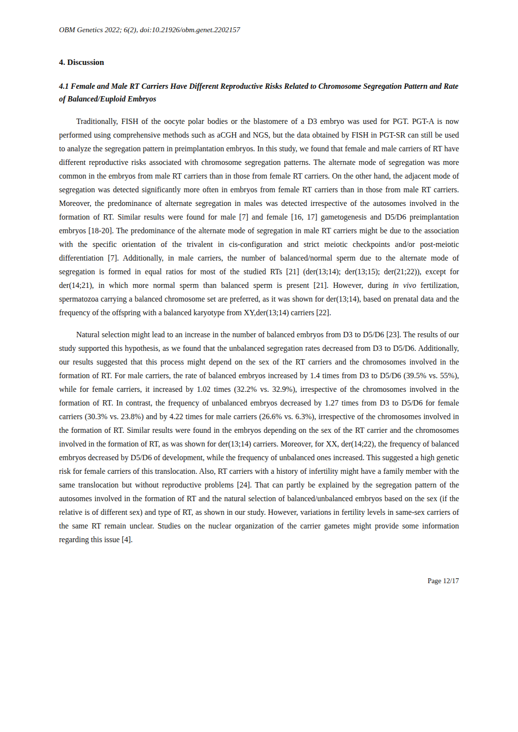OBM Genetics 2022; 6(2), doi:10.21926/obm.genet.2202157
4. Discussion
4.1 Female and Male RT Carriers Have Different Reproductive Risks Related to Chromosome Segregation Pattern and Rate of Balanced/Euploid Embryos
Traditionally, FISH of the oocyte polar bodies or the blastomere of a D3 embryo was used for PGT. PGT-A is now performed using comprehensive methods such as aCGH and NGS, but the data obtained by FISH in PGT-SR can still be used to analyze the segregation pattern in preimplantation embryos. In this study, we found that female and male carriers of RT have different reproductive risks associated with chromosome segregation patterns. The alternate mode of segregation was more common in the embryos from male RT carriers than in those from female RT carriers. On the other hand, the adjacent mode of segregation was detected significantly more often in embryos from female RT carriers than in those from male RT carriers. Moreover, the predominance of alternate segregation in males was detected irrespective of the autosomes involved in the formation of RT. Similar results were found for male [7] and female [16, 17] gametogenesis and D5/D6 preimplantation embryos [18-20]. The predominance of the alternate mode of segregation in male RT carriers might be due to the association with the specific orientation of the trivalent in cis-configuration and strict meiotic checkpoints and/or post-meiotic differentiation [7]. Additionally, in male carriers, the number of balanced/normal sperm due to the alternate mode of segregation is formed in equal ratios for most of the studied RTs [21] (der(13;14); der(13;15); der(21;22)), except for der(14;21), in which more normal sperm than balanced sperm is present [21]. However, during in vivo fertilization, spermatozoa carrying a balanced chromosome set are preferred, as it was shown for der(13;14), based on prenatal data and the frequency of the offspring with a balanced karyotype from XY,der(13;14) carriers [22].
Natural selection might lead to an increase in the number of balanced embryos from D3 to D5/D6 [23]. The results of our study supported this hypothesis, as we found that the unbalanced segregation rates decreased from D3 to D5/D6. Additionally, our results suggested that this process might depend on the sex of the RT carriers and the chromosomes involved in the formation of RT. For male carriers, the rate of balanced embryos increased by 1.4 times from D3 to D5/D6 (39.5% vs. 55%), while for female carriers, it increased by 1.02 times (32.2% vs. 32.9%), irrespective of the chromosomes involved in the formation of RT. In contrast, the frequency of unbalanced embryos decreased by 1.27 times from D3 to D5/D6 for female carriers (30.3% vs. 23.8%) and by 4.22 times for male carriers (26.6% vs. 6.3%), irrespective of the chromosomes involved in the formation of RT. Similar results were found in the embryos depending on the sex of the RT carrier and the chromosomes involved in the formation of RT, as was shown for der(13;14) carriers. Moreover, for XX, der(14;22), the frequency of balanced embryos decreased by D5/D6 of development, while the frequency of unbalanced ones increased. This suggested a high genetic risk for female carriers of this translocation. Also, RT carriers with a history of infertility might have a family member with the same translocation but without reproductive problems [24]. That can partly be explained by the segregation pattern of the autosomes involved in the formation of RT and the natural selection of balanced/unbalanced embryos based on the sex (if the relative is of different sex) and type of RT, as shown in our study. However, variations in fertility levels in same-sex carriers of the same RT remain unclear. Studies on the nuclear organization of the carrier gametes might provide some information regarding this issue [4].
Page 12/17